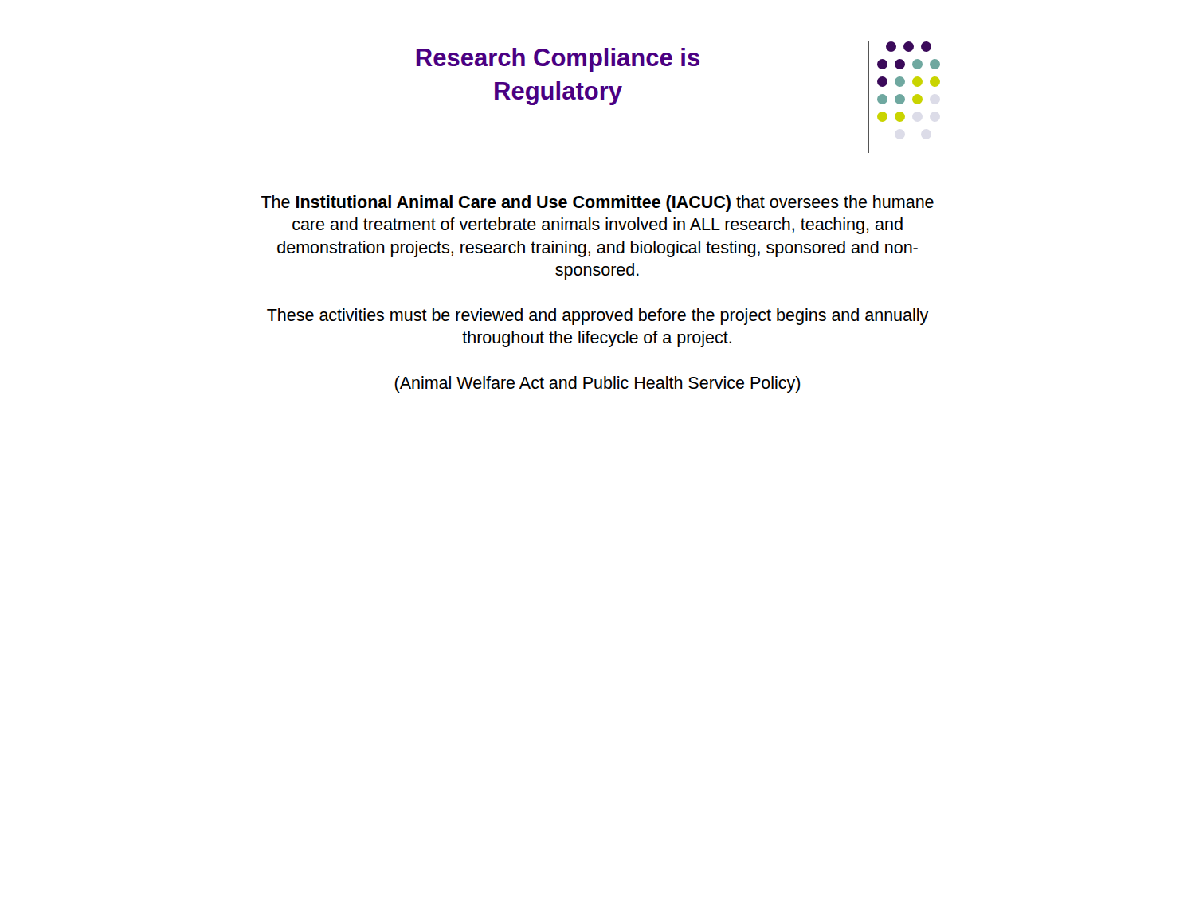Research Compliance is
Regulatory
The Institutional Animal Care and Use Committee (IACUC) that oversees the humane care and treatment of vertebrate animals involved in ALL research, teaching, and demonstration projects, research training, and biological testing, sponsored and non-sponsored.
These activities must be reviewed and approved before the project begins and annually throughout the lifecycle of a project.
(Animal Welfare Act and Public Health Service Policy)